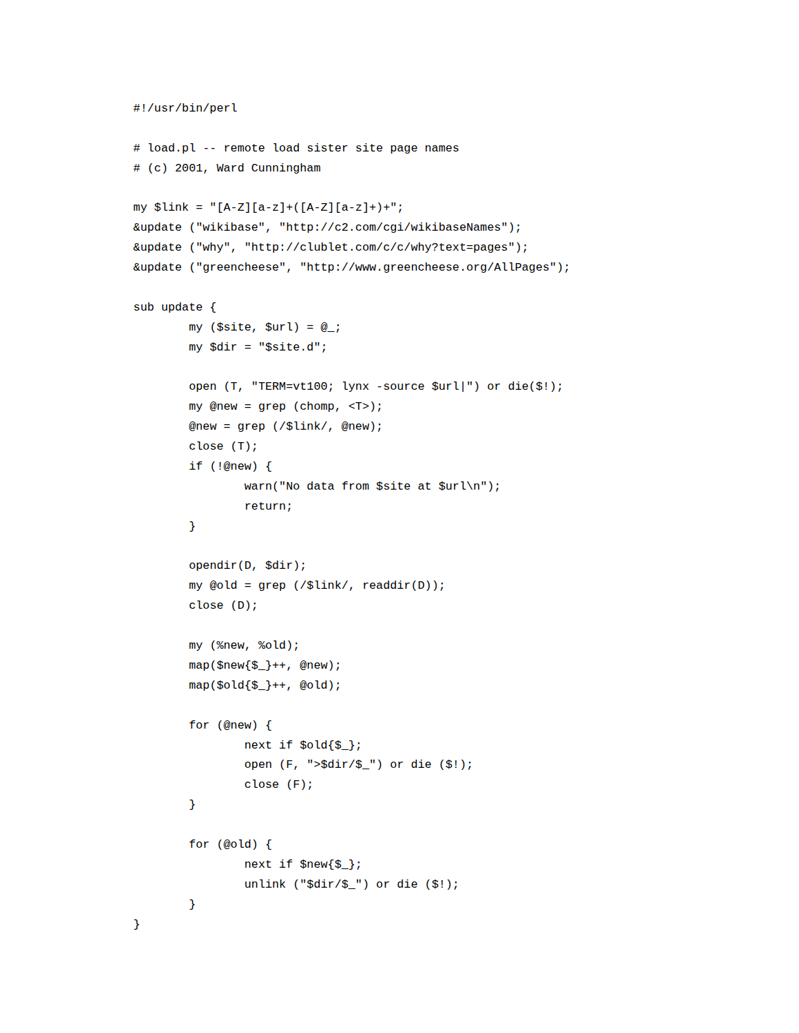#!/usr/bin/perl

# load.pl -- remote load sister site page names
# (c) 2001, Ward Cunningham

my $link = "[A-Z][a-z]+([A-Z][a-z]+)+";
&update ("wikibase", "http://c2.com/cgi/wikibaseNames");
&update ("why", "http://clublet.com/c/c/why?text=pages");
&update ("greencheese", "http://www.greencheese.org/AllPages");

sub update {
        my ($site, $url) = @_;
        my $dir = "$site.d";

        open (T, "TERM=vt100; lynx -source $url|") or die($!);
        my @new = grep (chomp, <T>);
        @new = grep (/$link/, @new);
        close (T);
        if (!@new) {
                warn("No data from $site at $url\n");
                return;
        }

        opendir(D, $dir);
        my @old = grep (/$link/, readdir(D));
        close (D);

        my (%new, %old);
        map($new{$_}++, @new);
        map($old{$_}++, @old);

        for (@new) {
                next if $old{$_};
                open (F, ">$dir/$_") or die ($!);
                close (F);
        }

        for (@old) {
                next if $new{$_};
                unlink ("$dir/$_") or die ($!);
        }
}